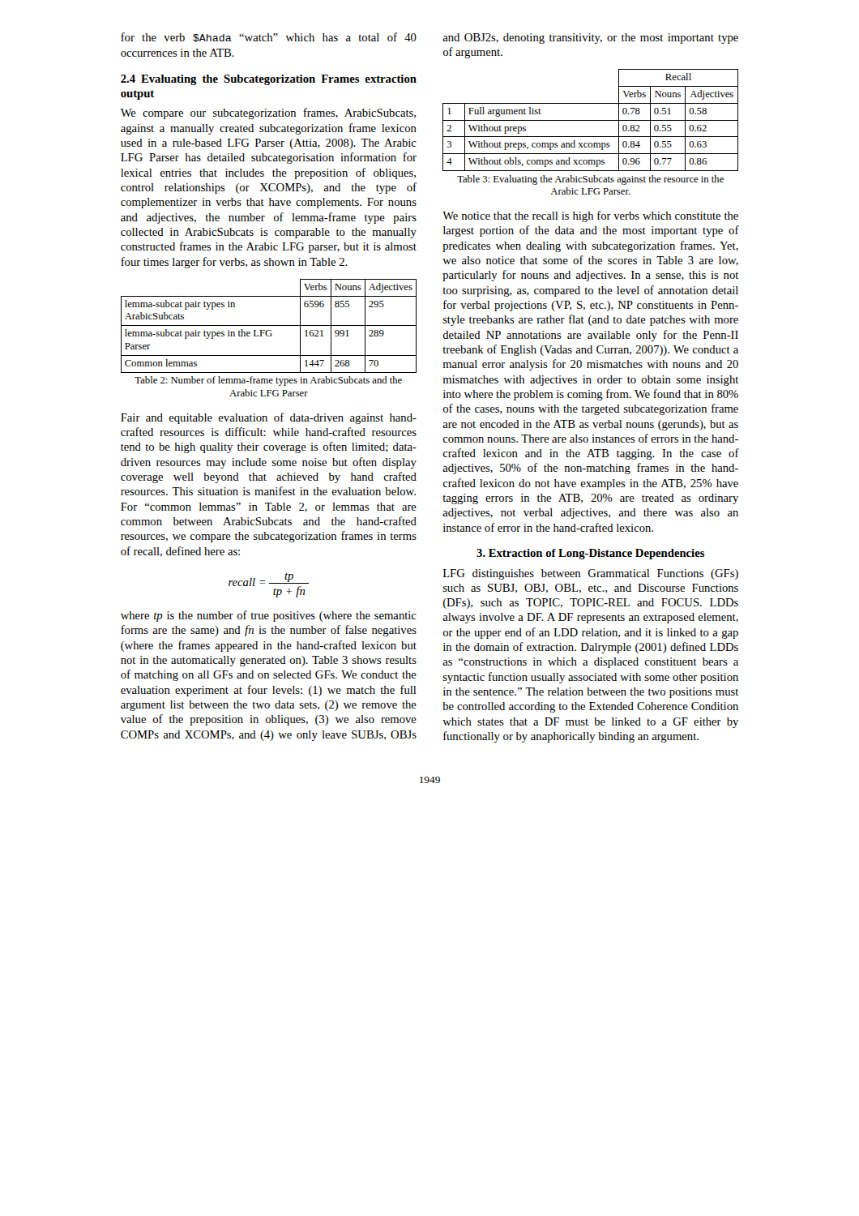for the verb $Ahada “watch” which has a total of 40 occurrences in the ATB.
2.4 Evaluating the Subcategorization Frames extraction output
We compare our subcategorization frames, ArabicSubcats, against a manually created subcategorization frame lexicon used in a rule-based LFG Parser (Attia, 2008). The Arabic LFG Parser has detailed subcategorisation information for lexical entries that includes the preposition of obliques, control relationships (or XCOMPs), and the type of complementizer in verbs that have complements. For nouns and adjectives, the number of lemma-frame type pairs collected in ArabicSubcats is comparable to the manually constructed frames in the Arabic LFG parser, but it is almost four times larger for verbs, as shown in Table 2.
| | Verbs | Nouns | Adjectives |
| lemma-subcat pair types in ArabicSubcats | 6596 | 855 | 295 |
| lemma-subcat pair types in the LFG Parser | 1621 | 991 | 289 |
| Common lemmas | 1447 | 268 | 70 |
Table 2: Number of lemma-frame types in ArabicSubcats and the Arabic LFG Parser
Fair and equitable evaluation of data-driven against hand-crafted resources is difficult: while hand-crafted resources tend to be high quality their coverage is often limited; data-driven resources may include some noise but often display coverage well beyond that achieved by hand crafted resources. This situation is manifest in the evaluation below. For “common lemmas” in Table 2, or lemmas that are common between ArabicSubcats and the hand-crafted resources, we compare the subcategorization frames in terms of recall, defined here as:
recall = tp tp + fn
where tp is the number of true positives (where the semantic forms are the same) and fn is the number of false negatives (where the frames appeared in the hand-crafted lexicon but not in the automatically generated on). Table 3 shows results of matching on all GFs and on selected GFs. We conduct the evaluation experiment at four levels: (1) we match the full argument list between the two data sets, (2) we remove the value of the preposition in obliques, (3) we also remove COMPs and XCOMPs, and (4) we only leave SUBJs, OBJs and OBJ2s, denoting transitivity, or the most important type of argument.
| | | Recall |
| | | Verbs | Nouns | Adjectives |
| 1 | Full argument list | 0.78 | 0.51 | 0.58 |
| 2 | Without preps | 0.82 | 0.55 | 0.62 |
| 3 | Without preps, comps and xcomps | 0.84 | 0.55 | 0.63 |
| 4 | Without obls, comps and xcomps | 0.96 | 0.77 | 0.86 |
Table 3: Evaluating the ArabicSubcats against the resource in the Arabic LFG Parser.
We notice that the recall is high for verbs which constitute the largest portion of the data and the most important type of predicates when dealing with subcategorization frames. Yet, we also notice that some of the scores in Table 3 are low, particularly for nouns and adjectives. In a sense, this is not too surprising, as, compared to the level of annotation detail for verbal projections (VP, S, etc.), NP constituents in Penn-style treebanks are rather flat (and to date patches with more detailed NP annotations are available only for the Penn-II treebank of English (Vadas and Curran, 2007)). We conduct a manual error analysis for 20 mismatches with nouns and 20 mismatches with adjectives in order to obtain some insight into where the problem is coming from. We found that in 80% of the cases, nouns with the targeted subcategorization frame are not encoded in the ATB as verbal nouns (gerunds), but as common nouns. There are also instances of errors in the hand-crafted lexicon and in the ATB tagging. In the case of adjectives, 50% of the non-matching frames in the hand-crafted lexicon do not have examples in the ATB, 25% have tagging errors in the ATB, 20% are treated as ordinary adjectives, not verbal adjectives, and there was also an instance of error in the hand-crafted lexicon.
3. Extraction of Long-Distance Dependencies
LFG distinguishes between Grammatical Functions (GFs) such as SUBJ, OBJ, OBL, etc., and Discourse Functions (DFs), such as TOPIC, TOPIC-REL and FOCUS. LDDs always involve a DF. A DF represents an extraposed element, or the upper end of an LDD relation, and it is linked to a gap in the domain of extraction. Dalrymple (2001) defined LDDs as “constructions in which a displaced constituent bears a syntactic function usually associated with some other position in the sentence.” The relation between the two positions must be controlled according to the Extended Coherence Condition which states that a DF must be linked to a GF either by functionally or by anaphorically binding an argument.
1949